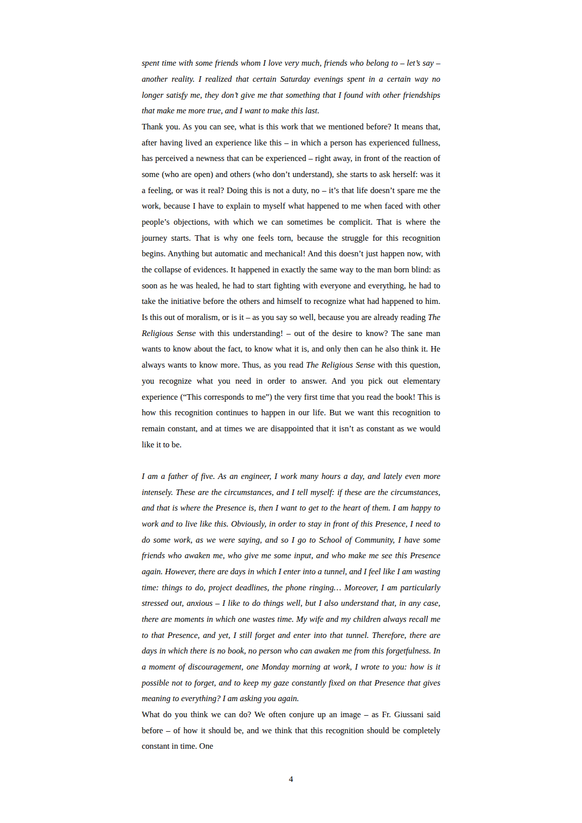spent time with some friends whom I love very much, friends who belong to – let’s say –another reality. I realized that certain Saturday evenings spent in a certain way no longer satisfy me, they don’t give me that something that I found with other friendships that make me more true, and I want to make this last.
Thank you. As you can see, what is this work that we mentioned before? It means that, after having lived an experience like this – in which a person has experienced fullness, has perceived a newness that can be experienced – right away, in front of the reaction of some (who are open) and others (who don’t understand), she starts to ask herself: was it a feeling, or was it real? Doing this is not a duty, no – it’s that life doesn’t spare me the work, because I have to explain to myself what happened to me when faced with other people’s objections, with which we can sometimes be complicit. That is where the journey starts. That is why one feels torn, because the struggle for this recognition begins. Anything but automatic and mechanical! And this doesn’t just happen now, with the collapse of evidences. It happened in exactly the same way to the man born blind: as soon as he was healed, he had to start fighting with everyone and everything, he had to take the initiative before the others and himself to recognize what had happened to him. Is this out of moralism, or is it – as you say so well, because you are already reading The Religious Sense with this understanding! – out of the desire to know? The sane man wants to know about the fact, to know what it is, and only then can he also think it. He always wants to know more. Thus, as you read The Religious Sense with this question, you recognize what you need in order to answer. And you pick out elementary experience (“This corresponds to me”) the very first time that you read the book! This is how this recognition continues to happen in our life. But we want this recognition to remain constant, and at times we are disappointed that it isn’t as constant as we would like it to be.
I am a father of five. As an engineer, I work many hours a day, and lately even more intensely. These are the circumstances, and I tell myself: if these are the circumstances, and that is where the Presence is, then I want to get to the heart of them. I am happy to work and to live like this. Obviously, in order to stay in front of this Presence, I need to do some work, as we were saying, and so I go to School of Community, I have some friends who awaken me, who give me some input, and who make me see this Presence again. However, there are days in which I enter into a tunnel, and I feel like I am wasting time: things to do, project deadlines, the phone ringing… Moreover, I am particularly stressed out, anxious – I like to do things well, but I also understand that, in any case, there are moments in which one wastes time. My wife and my children always recall me to that Presence, and yet, I still forget and enter into that tunnel. Therefore, there are days in which there is no book, no person who can awaken me from this forgetfulness. In a moment of discouragement, one Monday morning at work, I wrote to you: how is it possible not to forget, and to keep my gaze constantly fixed on that Presence that gives meaning to everything? I am asking you again.
What do you think we can do? We often conjure up an image – as Fr. Giussani said before – of how it should be, and we think that this recognition should be completely constant in time. One
4